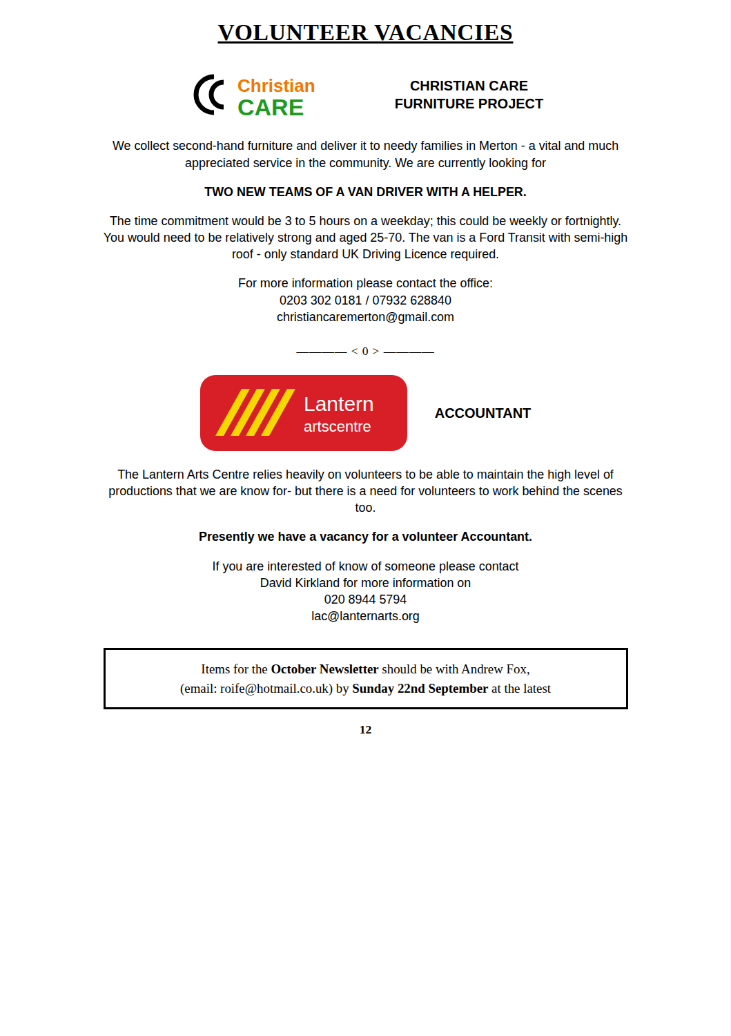VOLUNTEER VACANCIES
Christian CARE
CHRISTIAN CARE
FURNITURE PROJECT
We collect second-hand furniture and deliver it to needy families in Merton - a vital and much appreciated service in the community. We are currently looking for
TWO NEW TEAMS OF A VAN DRIVER WITH A HELPER.
The time commitment would be 3 to 5 hours on a weekday; this could be weekly or fortnightly. You would need to be relatively strong and aged 25-70. The van is a Ford Transit with semi-high roof - only standard UK Driving Licence required.
For more information please contact the office:
0203 302 0181 / 07932 628840
christiancaremerton@gmail.com
———— < 0 > ————
Lantern artscentre
ACCOUNTANT
The Lantern Arts Centre relies heavily on volunteers to be able to maintain the high level of productions that we are know for- but there is a need for volunteers to work behind the scenes too.
Presently we have a vacancy for a volunteer Accountant.
If you are interested of know of someone please contact
David Kirkland for more information on
020 8944 5794
lac@lanternarts.org
Items for the October Newsletter should be with Andrew Fox,
(email: roife@hotmail.co.uk) by Sunday 22nd September at the latest
12